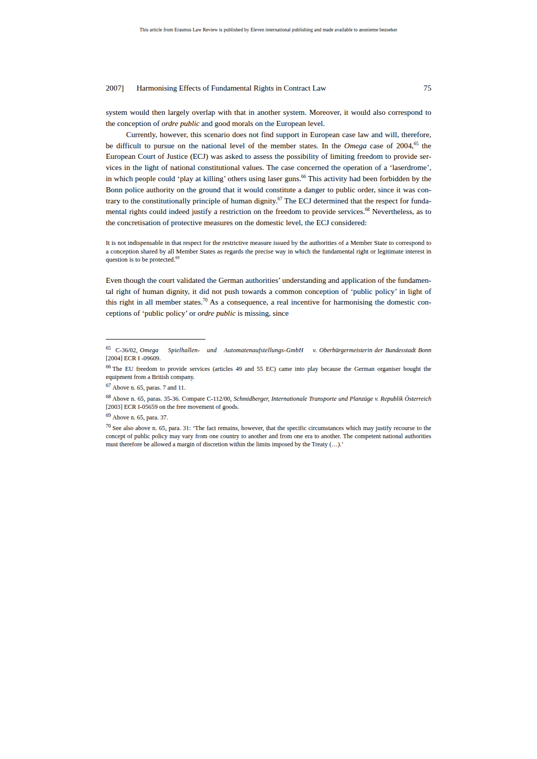This article from Erasmus Law Review is published by Eleven international publishing and made available to anonieme bezoeker
2007] Harmonising Effects of Fundamental Rights in Contract Law 75
system would then largely overlap with that in another system. Moreover, it would also correspond to the conception of ordre public and good morals on the European level.
Currently, however, this scenario does not find support in European case law and will, therefore, be difficult to pursue on the national level of the member states. In the Omega case of 2004,65 the European Court of Justice (ECJ) was asked to assess the possibility of limiting freedom to provide services in the light of national constitutional values. The case concerned the operation of a ‘laserdrome’, in which people could ‘play at killing’ others using laser guns.66 This activity had been forbidden by the Bonn police authority on the ground that it would constitute a danger to public order, since it was contrary to the constitutionally principle of human dignity.67 The ECJ determined that the respect for fundamental rights could indeed justify a restriction on the freedom to provide services.68 Nevertheless, as to the concretisation of protective measures on the domestic level, the ECJ considered:
It is not indispensable in that respect for the restrictive measure issued by the authorities of a Member State to correspond to a conception shared by all Member States as regards the precise way in which the fundamental right or legitimate interest in question is to be protected.69
Even though the court validated the German authorities’ understanding and application of the fundamental right of human dignity, it did not push towards a common conception of ‘public policy’ in light of this right in all member states.70 As a consequence, a real incentive for harmonising the domestic conceptions of ‘public policy’ or ordre public is missing, since
65 C-36/02, Omega Spielhallen- und Automatenaufstellungs-GmbH v. Oberbürgermeisterin der Bundesstadt Bonn [2004] ECR I -09609.
66 The EU freedom to provide services (articles 49 and 55 EC) came into play because the German organiser bought the equipment from a British company.
67 Above n. 65, paras. 7 and 11.
68 Above n. 65, paras. 35-36. Compare C-112/00, Schmidberger, Internationale Transporte und Planzüge v. Republik Österreich [2003] ECR I-05659 on the free movement of goods.
69 Above n. 65, para. 37.
70 See also above n. 65, para. 31: ‘The fact remains, however, that the specific circumstances which may justify recourse to the concept of public policy may vary from one country to another and from one era to another. The competent national authorities must therefore be allowed a margin of discretion within the limits imposed by the Treaty (…).’